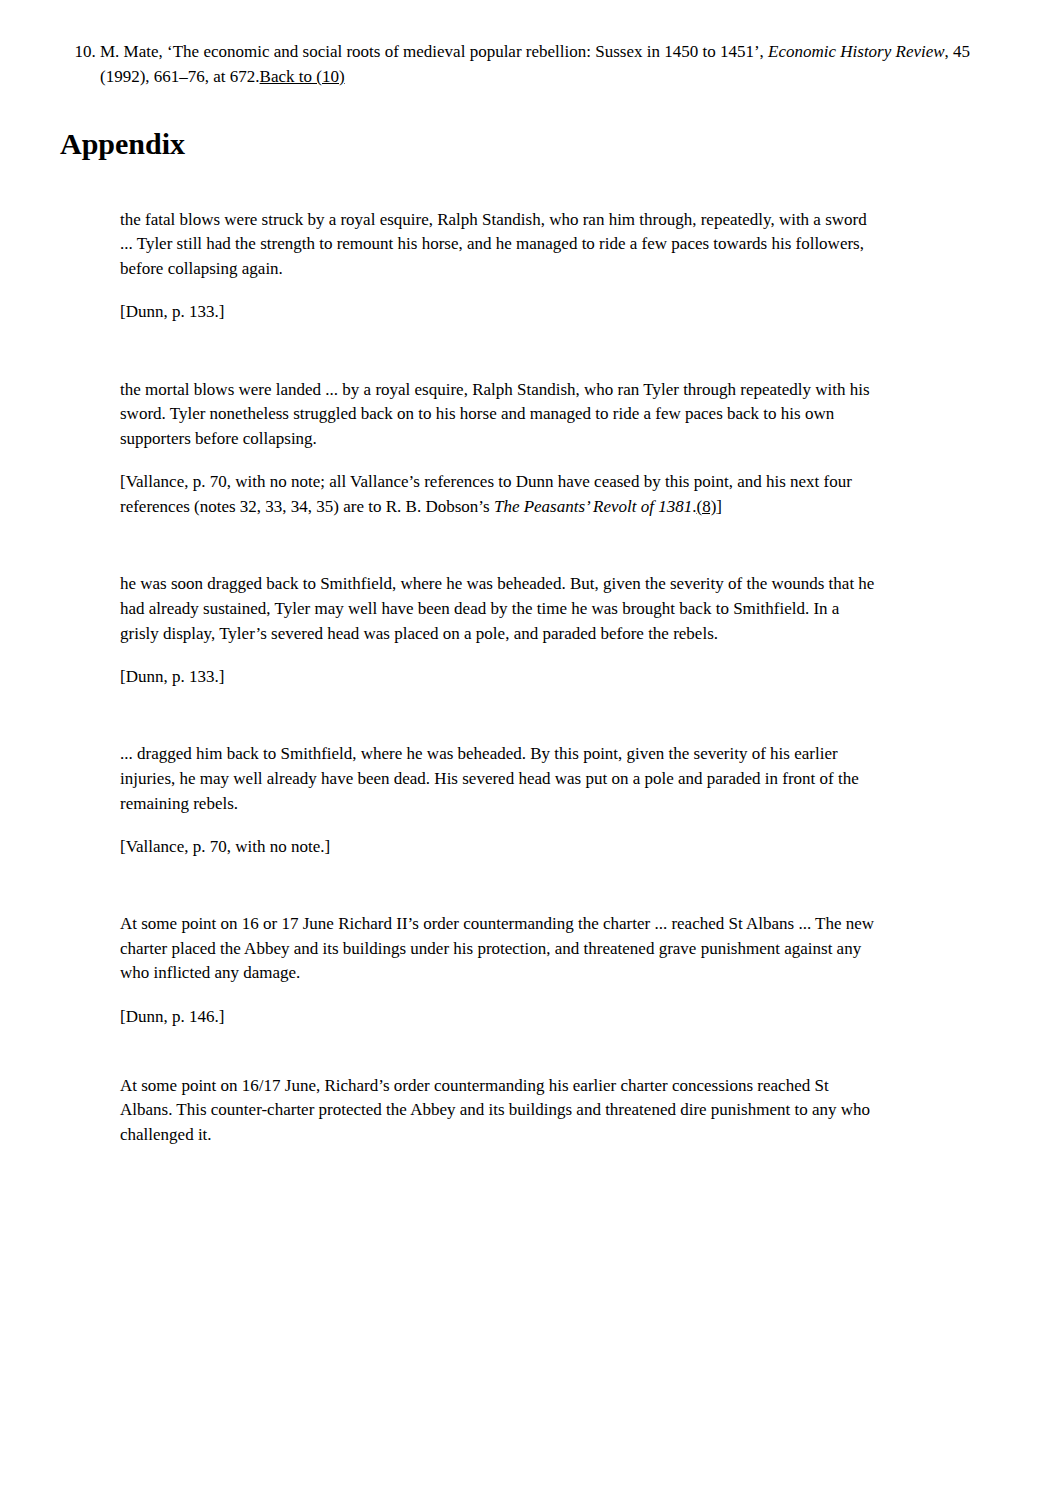M. Mate, ‘The economic and social roots of medieval popular rebellion: Sussex in 1450 to 1451’, Economic History Review, 45 (1992), 661–76, at 672.Back to (10)
Appendix
the fatal blows were struck by a royal esquire, Ralph Standish, who ran him through, repeatedly, with a sword ... Tyler still had the strength to remount his horse, and he managed to ride a few paces towards his followers, before collapsing again.
[Dunn, p. 133.]
the mortal blows were landed ... by a royal esquire, Ralph Standish, who ran Tyler through repeatedly with his sword. Tyler nonetheless struggled back on to his horse and managed to ride a few paces back to his own supporters before collapsing.
[Vallance, p. 70, with no note; all Vallance’s references to Dunn have ceased by this point, and his next four references (notes 32, 33, 34, 35) are to R. B. Dobson’s The Peasants’ Revolt of 1381.(8)]
he was soon dragged back to Smithfield, where he was beheaded. But, given the severity of the wounds that he had already sustained, Tyler may well have been dead by the time he was brought back to Smithfield. In a grisly display, Tyler’s severed head was placed on a pole, and paraded before the rebels.
[Dunn, p. 133.]
... dragged him back to Smithfield, where he was beheaded. By this point, given the severity of his earlier injuries, he may well already have been dead. His severed head was put on a pole and paraded in front of the remaining rebels.
[Vallance, p. 70, with no note.]
At some point on 16 or 17 June Richard II’s order countermanding the charter ... reached St Albans ... The new charter placed the Abbey and its buildings under his protection, and threatened grave punishment against any who inflicted any damage.
[Dunn, p. 146.]
At some point on 16/17 June, Richard’s order countermanding his earlier charter concessions reached St Albans. This counter-charter protected the Abbey and its buildings and threatened dire punishment to any who challenged it.